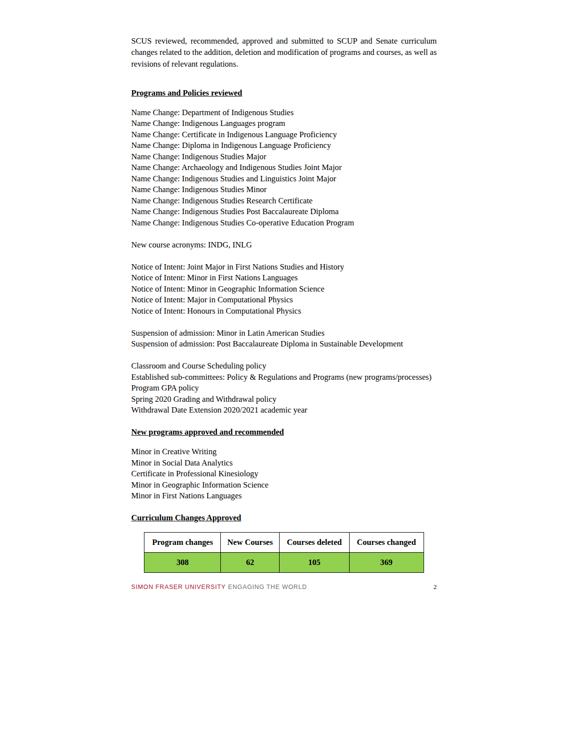SCUS reviewed, recommended, approved and submitted to SCUP and Senate curriculum changes related to the addition, deletion and modification of programs and courses, as well as revisions of relevant regulations.
Programs and Policies reviewed
Name Change: Department of Indigenous Studies
Name Change: Indigenous Languages program
Name Change: Certificate in Indigenous Language Proficiency
Name Change: Diploma in Indigenous Language Proficiency
Name Change: Indigenous Studies Major
Name Change: Archaeology and Indigenous Studies Joint Major
Name Change: Indigenous Studies and Linguistics Joint Major
Name Change: Indigenous Studies Minor
Name Change: Indigenous Studies Research Certificate
Name Change: Indigenous Studies Post Baccalaureate Diploma
Name Change: Indigenous Studies Co-operative Education Program
New course acronyms: INDG, INLG
Notice of Intent: Joint Major in First Nations Studies and History
Notice of Intent: Minor in First Nations Languages
Notice of Intent: Minor in Geographic Information Science
Notice of Intent: Major in Computational Physics
Notice of Intent: Honours in Computational Physics
Suspension of admission: Minor in Latin American Studies
Suspension of admission: Post Baccalaureate Diploma in Sustainable Development
Classroom and Course Scheduling policy
Established sub-committees: Policy & Regulations and Programs (new programs/processes)
Program GPA policy
Spring 2020 Grading and Withdrawal policy
Withdrawal Date Extension 2020/2021 academic year
New programs approved and recommended
Minor in Creative Writing
Minor in Social Data Analytics
Certificate in Professional Kinesiology
Minor in Geographic Information Science
Minor in First Nations Languages
Curriculum Changes Approved
| Program changes | New Courses | Courses deleted | Courses changed |
| --- | --- | --- | --- |
| 308 | 62 | 105 | 369 |
SIMON FRASER UNIVERSITY ENGAGING THE WORLD
2